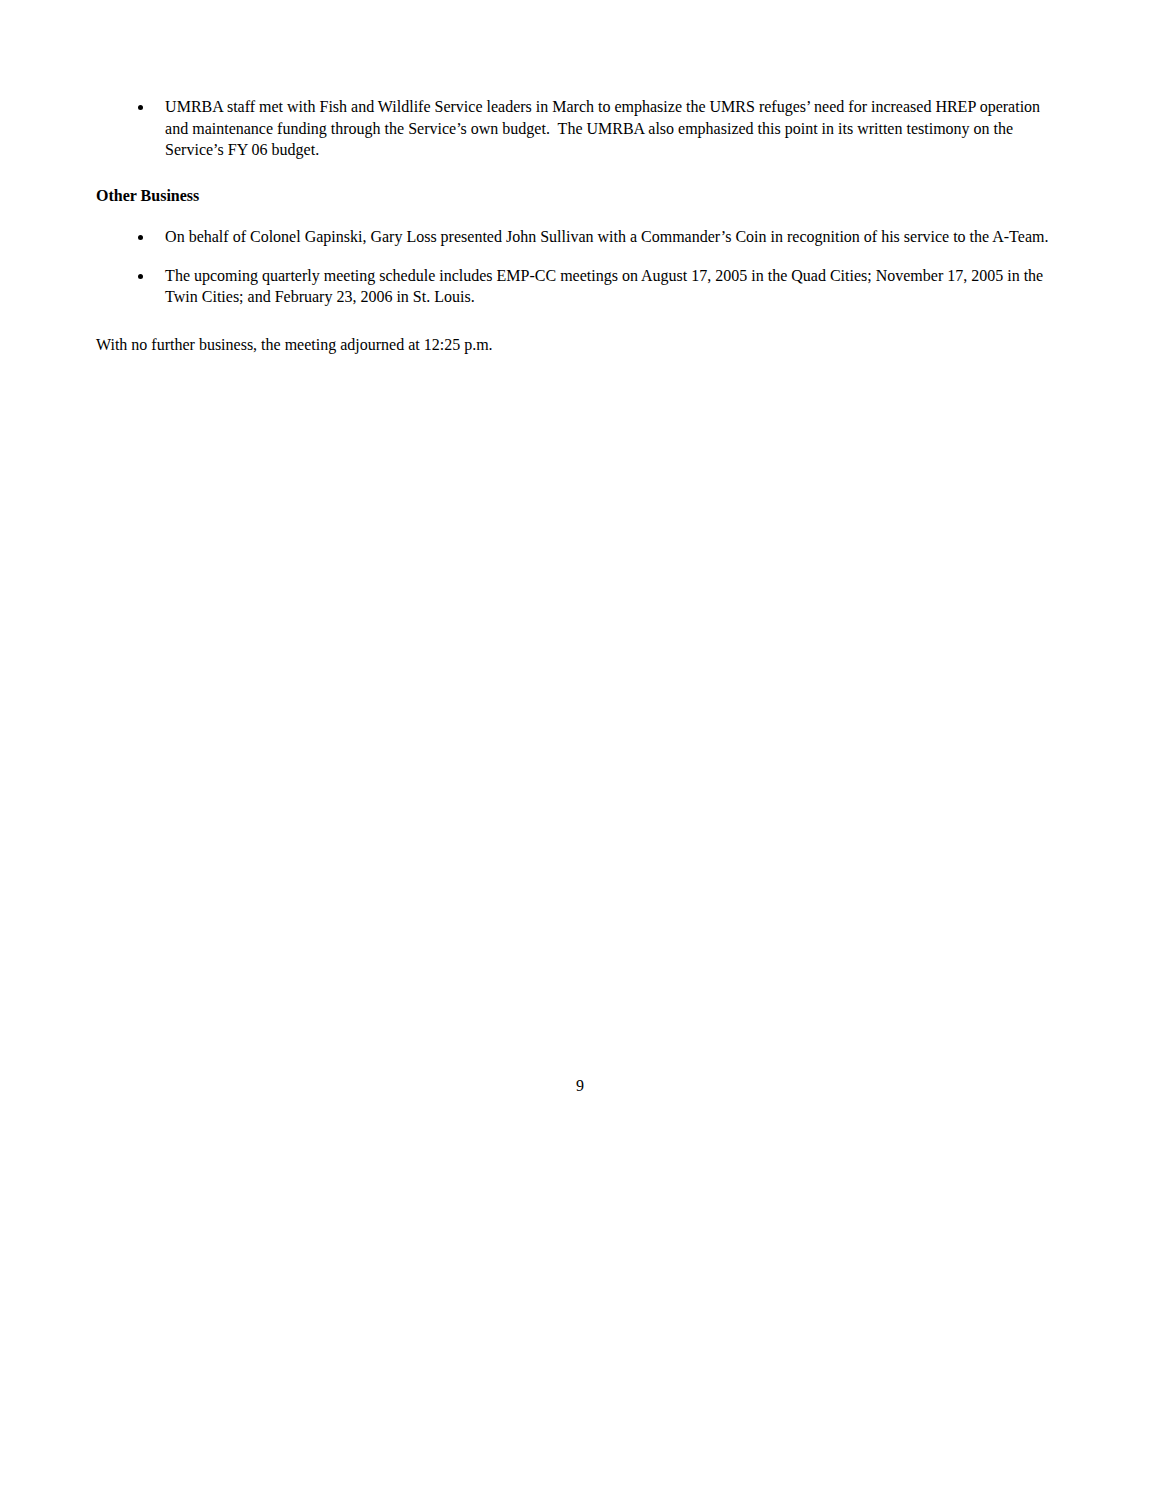UMRBA staff met with Fish and Wildlife Service leaders in March to emphasize the UMRS refuges’ need for increased HREP operation and maintenance funding through the Service’s own budget. The UMRBA also emphasized this point in its written testimony on the Service’s FY 06 budget.
Other Business
On behalf of Colonel Gapinski, Gary Loss presented John Sullivan with a Commander’s Coin in recognition of his service to the A-Team.
The upcoming quarterly meeting schedule includes EMP-CC meetings on August 17, 2005 in the Quad Cities; November 17, 2005 in the Twin Cities; and February 23, 2006 in St. Louis.
With no further business, the meeting adjourned at 12:25 p.m.
9